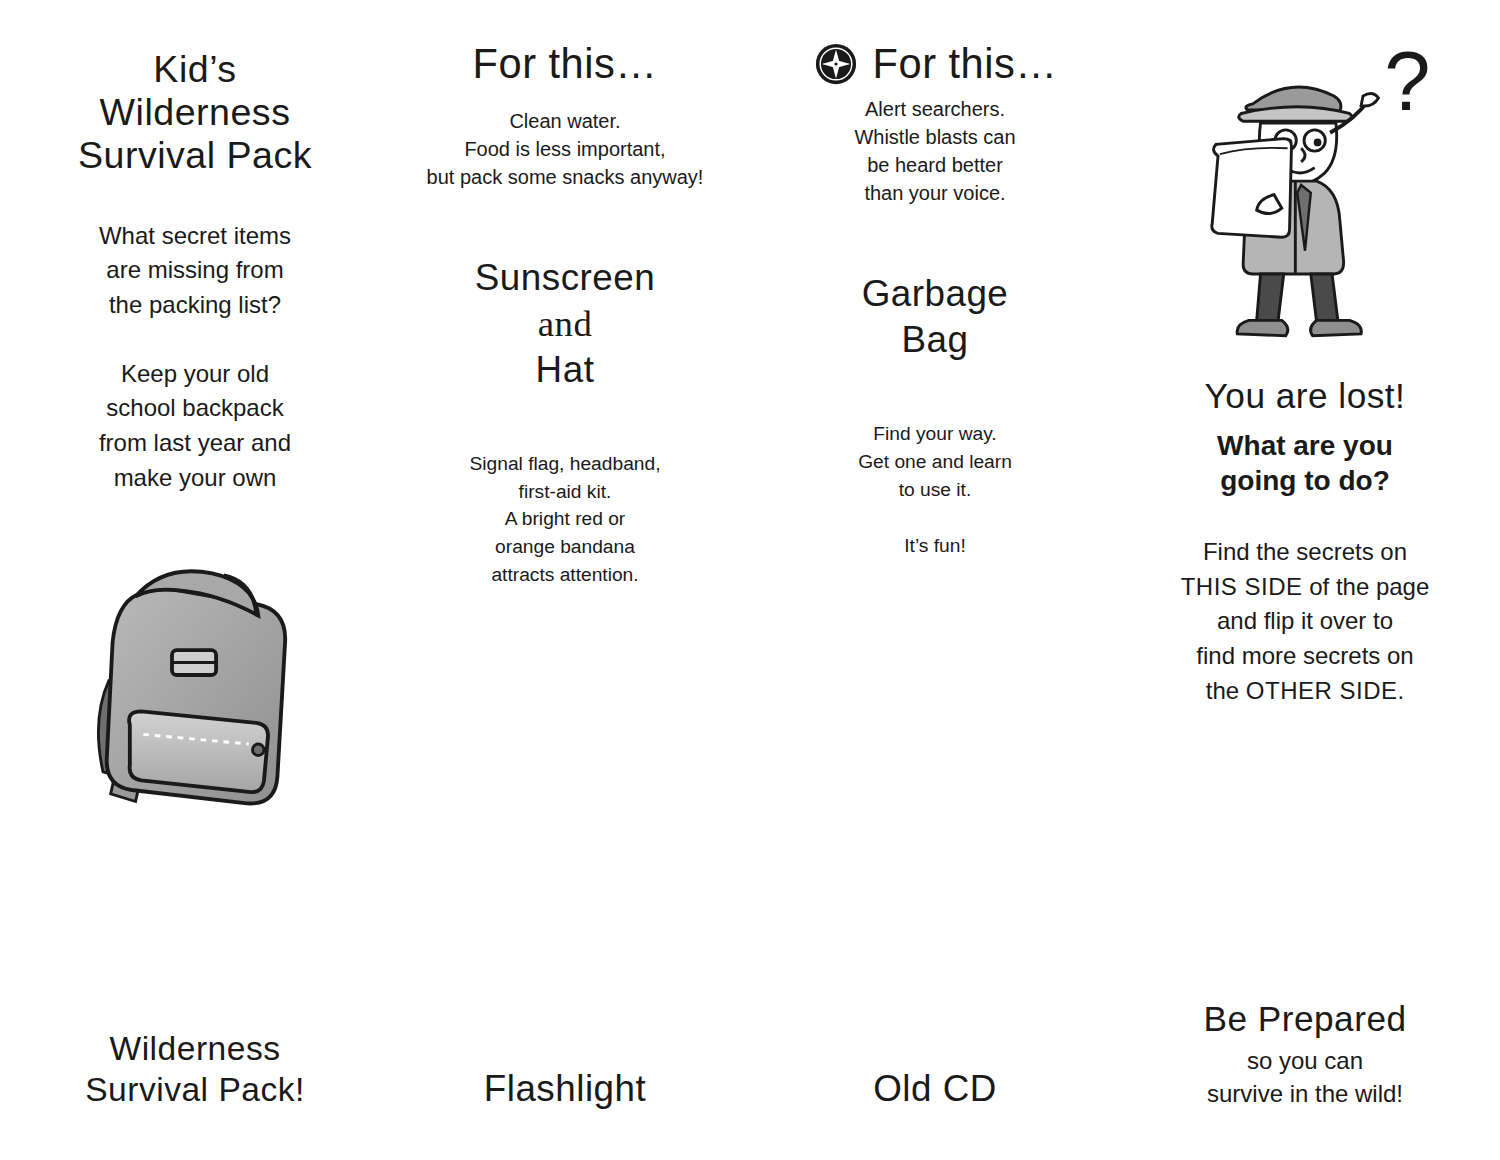Kid’s
Wilderness
Survival Pack
What secret items
are missing from
the packing list?
Keep your old
school backpack
from last year and
make your own
Wilderness
Survival Pack!
For this…
Clean water.
Food is less important,
but pack some snacks anyway!
Sunscreen
and
Hat
Signal flag, headband,
first-aid kit.
A bright red or
orange bandana
attracts attention.
Flashlight
For this…
Alert searchers.
Whistle blasts can
be heard better
than your voice.
Garbage
Bag
Find your way.
Get one and learn
to use it.
It’s fun!
Old CD
?
You are lost!
What are you
going to do?
Find the secrets on
THIS SIDE of the page
and flip it over to
find more secrets on
the OTHER SIDE.
Be Prepared
so you can
survive in the wild!